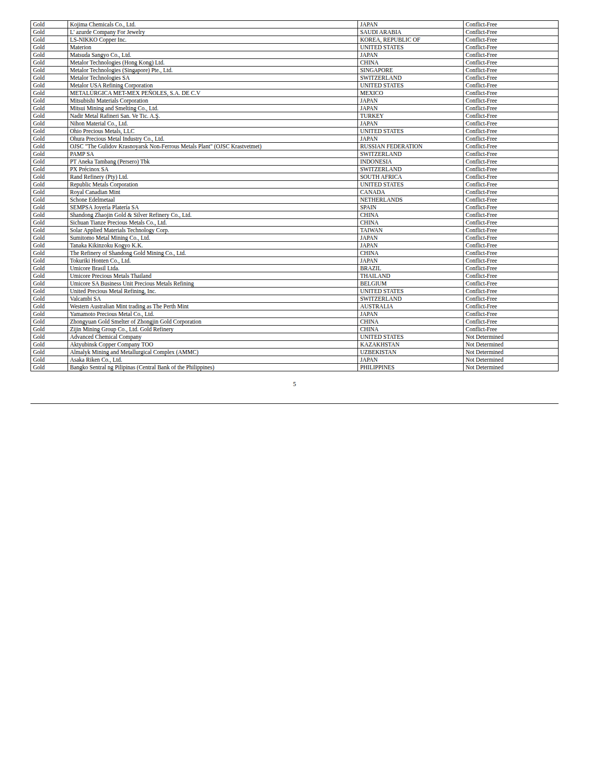| Gold | Kojima Chemicals Co., Ltd. | JAPAN | Conflict-Free |
| Gold | L' azurde Company For Jewelry | SAUDI ARABIA | Conflict-Free |
| Gold | LS-NIKKO Copper Inc. | KOREA, REPUBLIC OF | Conflict-Free |
| Gold | Materion | UNITED STATES | Conflict-Free |
| Gold | Matsuda Sangyo Co., Ltd. | JAPAN | Conflict-Free |
| Gold | Metalor Technologies (Hong Kong) Ltd. | CHINA | Conflict-Free |
| Gold | Metalor Technologies (Singapore) Pte., Ltd. | SINGAPORE | Conflict-Free |
| Gold | Metalor Technologies SA | SWITZERLAND | Conflict-Free |
| Gold | Metalor USA Refining Corporation | UNITED STATES | Conflict-Free |
| Gold | METALÚRGICA MET-MEX PEÑOLES, S.A. DE C.V | MEXICO | Conflict-Free |
| Gold | Mitsubishi Materials Corporation | JAPAN | Conflict-Free |
| Gold | Mitsui Mining and Smelting Co., Ltd. | JAPAN | Conflict-Free |
| Gold | Nadir Metal Rafineri San. Ve Tic. A.Ş. | TURKEY | Conflict-Free |
| Gold | Nihon Material Co., Ltd. | JAPAN | Conflict-Free |
| Gold | Ohio Precious Metals, LLC | UNITED STATES | Conflict-Free |
| Gold | Ohura Precious Metal Industry Co., Ltd. | JAPAN | Conflict-Free |
| Gold | OJSC "The Gulidov Krasnoyarsk Non-Ferrous Metals Plant" (OJSC Krastvetmet) | RUSSIAN FEDERATION | Conflict-Free |
| Gold | PAMP SA | SWITZERLAND | Conflict-Free |
| Gold | PT Aneka Tambang (Persero) Tbk | INDONESIA | Conflict-Free |
| Gold | PX Précinox SA | SWITZERLAND | Conflict-Free |
| Gold | Rand Refinery (Pty) Ltd. | SOUTH AFRICA | Conflict-Free |
| Gold | Republic Metals Corporation | UNITED STATES | Conflict-Free |
| Gold | Royal Canadian Mint | CANADA | Conflict-Free |
| Gold | Schone Edelmetaal | NETHERLANDS | Conflict-Free |
| Gold | SEMPSA Joyería Platería SA | SPAIN | Conflict-Free |
| Gold | Shandong Zhaojin Gold & Silver Refinery Co., Ltd. | CHINA | Conflict-Free |
| Gold | Sichuan Tianze Precious Metals Co., Ltd. | CHINA | Conflict-Free |
| Gold | Solar Applied Materials Technology Corp. | TAIWAN | Conflict-Free |
| Gold | Sumitomo Metal Mining Co., Ltd. | JAPAN | Conflict-Free |
| Gold | Tanaka Kikinzoku Kogyo K.K. | JAPAN | Conflict-Free |
| Gold | The Refinery of Shandong Gold Mining Co., Ltd. | CHINA | Conflict-Free |
| Gold | Tokuriki Honten Co., Ltd. | JAPAN | Conflict-Free |
| Gold | Umicore Brasil Ltda. | BRAZIL | Conflict-Free |
| Gold | Umicore Precious Metals Thailand | THAILAND | Conflict-Free |
| Gold | Umicore SA Business Unit Precious Metals Refining | BELGIUM | Conflict-Free |
| Gold | United Precious Metal Refining, Inc. | UNITED STATES | Conflict-Free |
| Gold | Valcambi SA | SWITZERLAND | Conflict-Free |
| Gold | Western Australian Mint trading as The Perth Mint | AUSTRALIA | Conflict-Free |
| Gold | Yamamoto Precious Metal Co., Ltd. | JAPAN | Conflict-Free |
| Gold | Zhongyuan Gold Smelter of Zhongjin Gold Corporation | CHINA | Conflict-Free |
| Gold | Zijin Mining Group Co., Ltd. Gold Refinery | CHINA | Conflict-Free |
| Gold | Advanced Chemical Company | UNITED STATES | Not Determined |
| Gold | Aktyubinsk Copper Company TOO | KAZAKHSTAN | Not Determined |
| Gold | Almalyk Mining and Metallurgical Complex (AMMC) | UZBEKISTAN | Not Determined |
| Gold | Asaka Riken Co., Ltd. | JAPAN | Not Determined |
| Gold | Bangko Sentral ng Pilipinas (Central Bank of the Philippines) | PHILIPPINES | Not Determined |
5